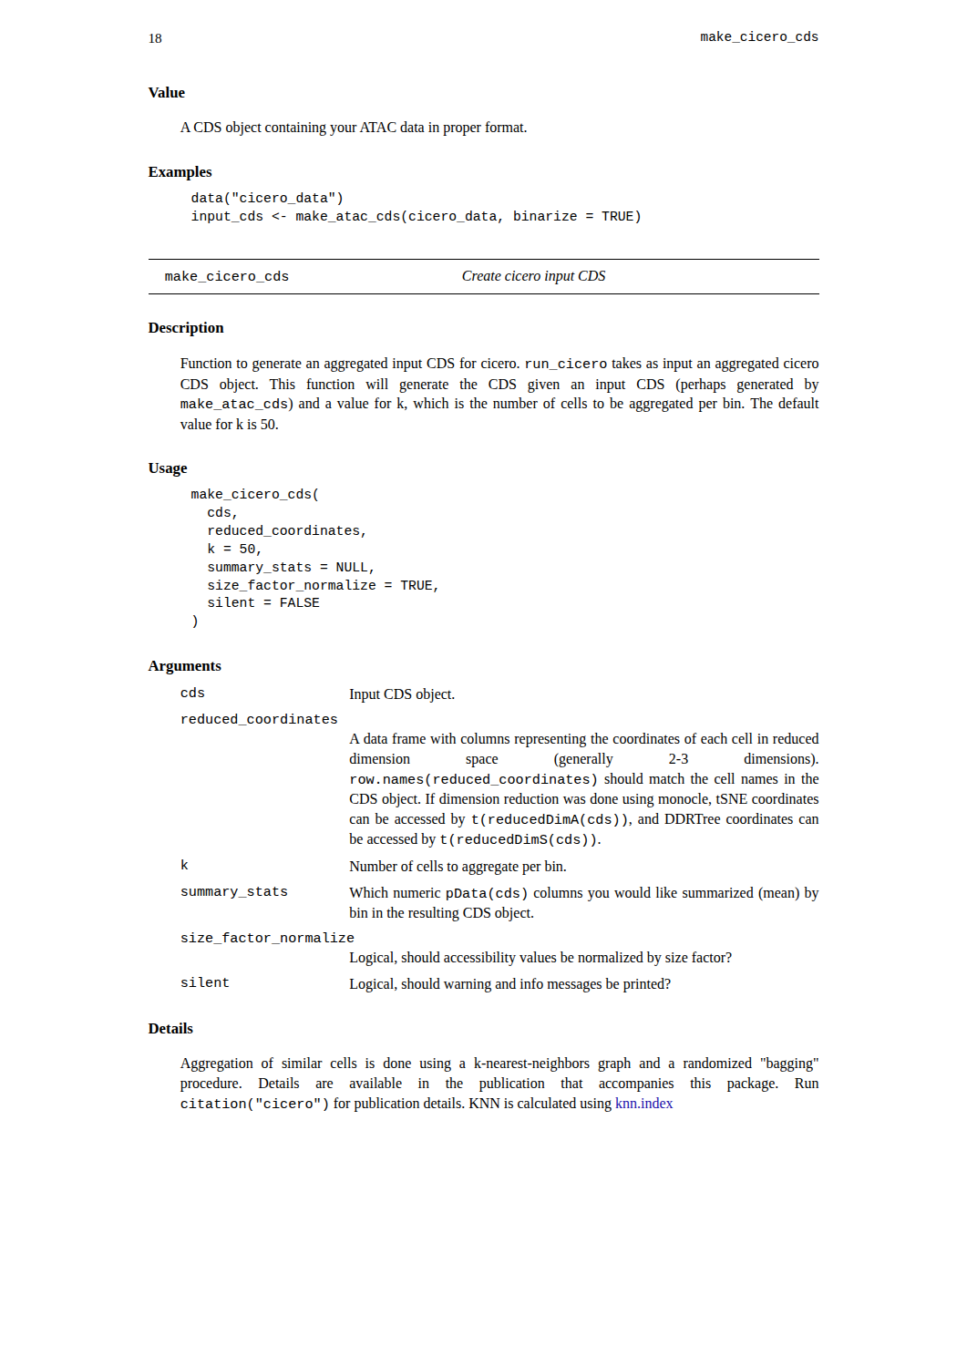18 make_cicero_cds
Value
A CDS object containing your ATAC data in proper format.
Examples
data("cicero_data")
input_cds <- make_atac_cds(cicero_data, binarize = TRUE)
make_cicero_cds Create cicero input CDS
Description
Function to generate an aggregated input CDS for cicero. run_cicero takes as input an aggregated cicero CDS object. This function will generate the CDS given an input CDS (perhaps generated by make_atac_cds) and a value for k, which is the number of cells to be aggregated per bin. The default value for k is 50.
Usage
make_cicero_cds(
  cds,
  reduced_coordinates,
  k = 50,
  summary_stats = NULL,
  size_factor_normalize = TRUE,
  silent = FALSE
)
Arguments
cds
Input CDS object.
reduced_coordinates
A data frame with columns representing the coordinates of each cell in reduced dimension space (generally 2-3 dimensions). row.names(reduced_coordinates) should match the cell names in the CDS object. If dimension reduction was done using monocle, tSNE coordinates can be accessed by t(reducedDimA(cds)), and DDRTree coordinates can be accessed by t(reducedDimS(cds)).
k
Number of cells to aggregate per bin.
summary_stats
Which numeric pData(cds) columns you would like summarized (mean) by bin in the resulting CDS object.
size_factor_normalize
Logical, should accessibility values be normalized by size factor?
silent
Logical, should warning and info messages be printed?
Details
Aggregation of similar cells is done using a k-nearest-neighbors graph and a randomized "bagging" procedure. Details are available in the publication that accompanies this package. Run citation("cicero") for publication details. KNN is calculated using knn.index